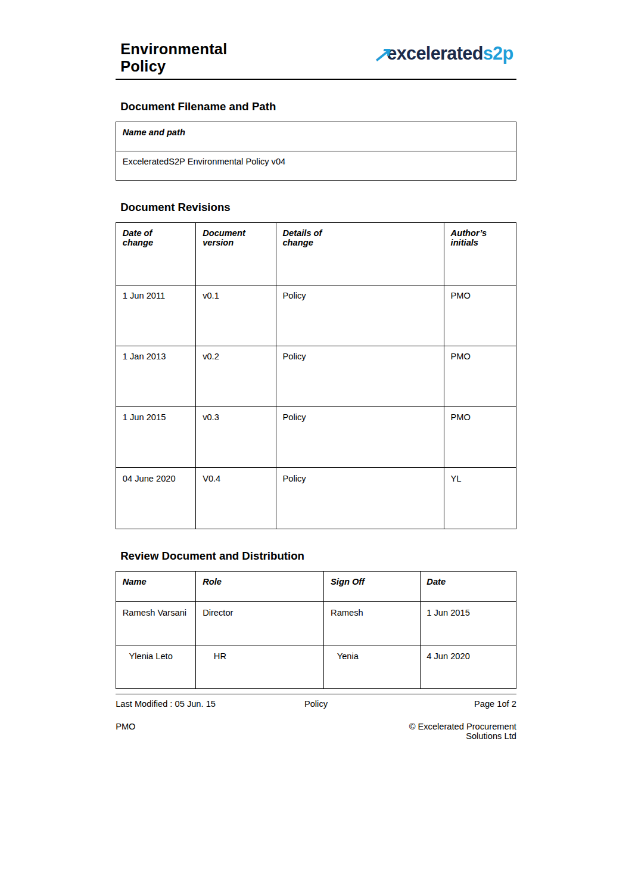Environmental
Policy
↗excelerated s2p
Document Filename and Path
| Name and path |
| --- |
| ExceleratedS2P Environmental Policy v04 |
Document Revisions
| Date of change | Document version | Details of change | Author’s initials |
| --- | --- | --- | --- |
| 1 Jun 2011 | v0.1 | Policy | PMO |
| 1 Jan 2013 | v0.2 | Policy | PMO |
| 1 Jun 2015 | v0.3 | Policy | PMO |
| 04 June 2020 | V0.4 | Policy | YL |
Review Document and Distribution
| Name | Role | Sign Off | Date |
| --- | --- | --- | --- |
| Ramesh Varsani | Director | Ramesh | 1 Jun 2015 |
| Ylenia Leto | HR | Yenia | 4 Jun 2020 |
Last Modified : 05 Jun. 15
Policy
Page 1of 2
PMO
© Excelerated Procurement Solutions Ltd